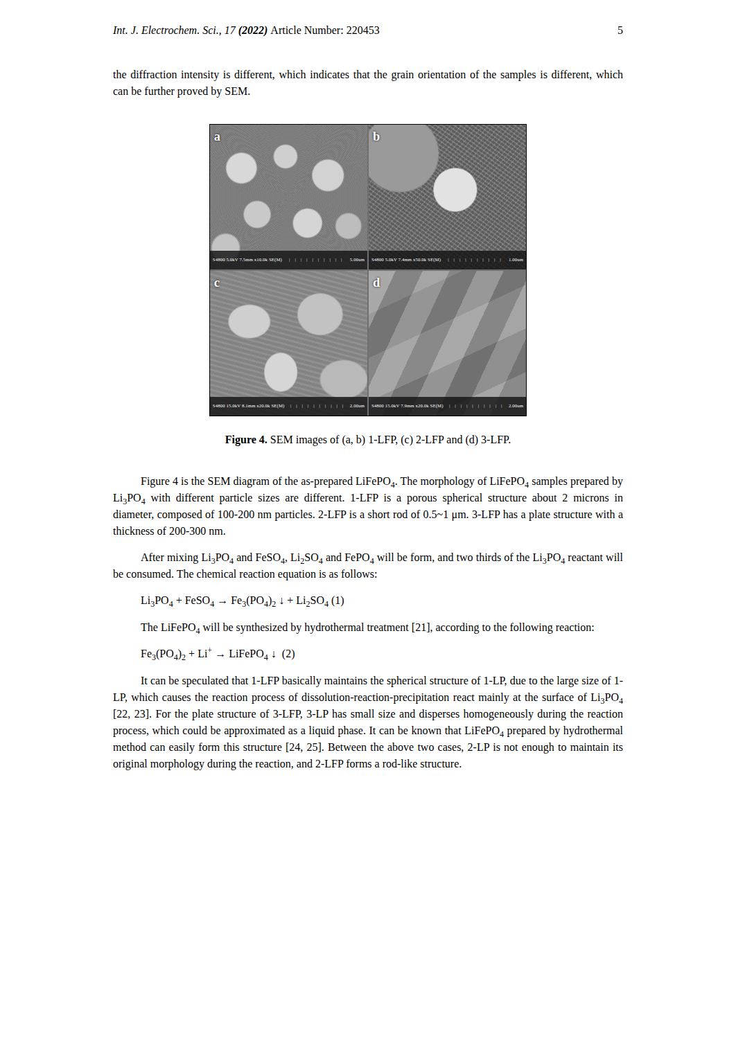Int. J. Electrochem. Sci., 17 (2022) Article Number: 220453 5
the diffraction intensity is different, which indicates that the grain orientation of the samples is different, which can be further proved by SEM.
a
S4800 5.0kV 7.5mm x10.0k SE(M) | | | | | | | | | | 5.00um
b
S4800 5.0kV 7.4mm x50.0k SE(M) | | | | | | | | | | 1.00um
c
S4800 15.0kV 8.1mm x20.0k SE(M) | | | | | | | | | | 2.00um
d
S4800 15.0kV 7.9mm x20.0k SE(M) | | | | | | | | | | 2.00um
Figure 4. SEM images of (a, b) 1-LFP, (c) 2-LFP and (d) 3-LFP.
Figure 4 is the SEM diagram of the as-prepared LiFePO4. The morphology of LiFePO4 samples prepared by Li3PO4 with different particle sizes are different. 1-LFP is a porous spherical structure about 2 microns in diameter, composed of 100-200 nm particles. 2-LFP is a short rod of 0.5~1 μm. 3-LFP has a plate structure with a thickness of 200-300 nm.
After mixing Li3PO4 and FeSO4, Li2SO4 and FePO4 will be form, and two thirds of the Li3PO4 reactant will be consumed. The chemical reaction equation is as follows:
Li3PO4 + FeSO4 → Fe3(PO4)2 ↓ + Li2SO4 (1)
The LiFePO4 will be synthesized by hydrothermal treatment [21], according to the following reaction:
Fe3(PO4)2 + Li+ → LiFePO4 ↓ (2)
It can be speculated that 1-LFP basically maintains the spherical structure of 1-LP, due to the large size of 1-LP, which causes the reaction process of dissolution-reaction-precipitation react mainly at the surface of Li3PO4 [22, 23]. For the plate structure of 3-LFP, 3-LP has small size and disperses homogeneously during the reaction process, which could be approximated as a liquid phase. It can be known that LiFePO4 prepared by hydrothermal method can easily form this structure [24, 25]. Between the above two cases, 2-LP is not enough to maintain its original morphology during the reaction, and 2-LFP forms a rod-like structure.